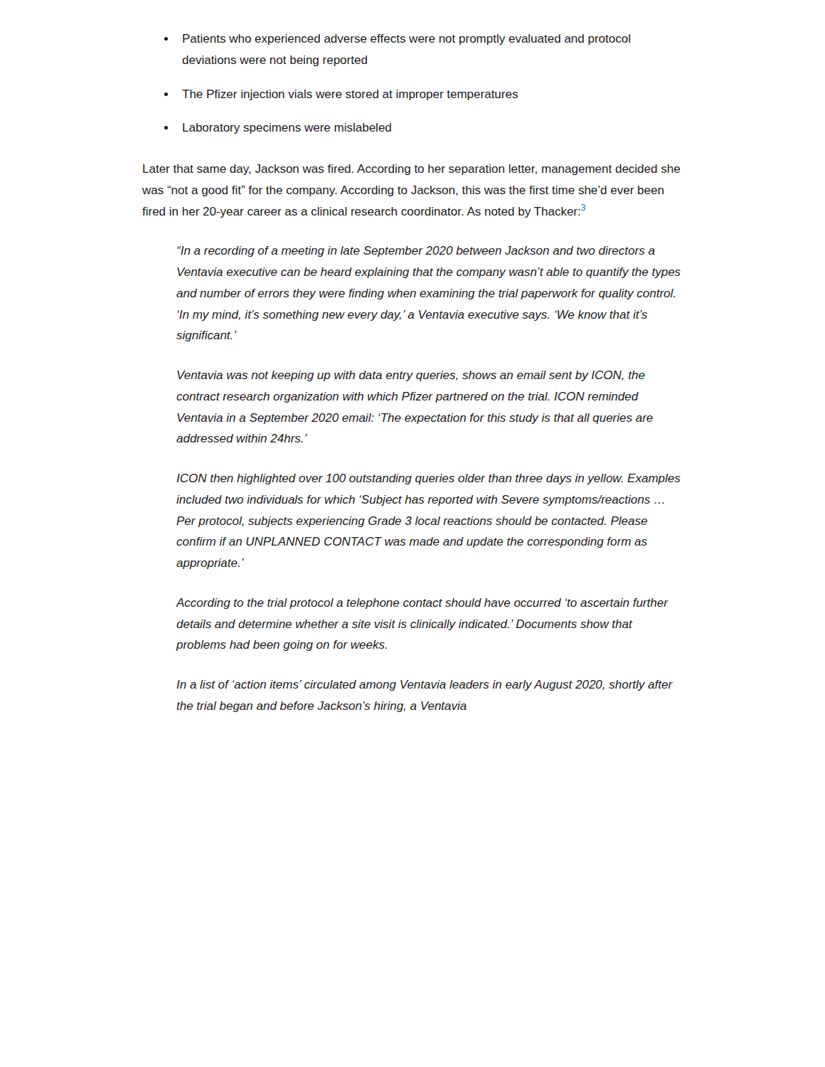Patients who experienced adverse effects were not promptly evaluated and protocol deviations were not being reported
The Pfizer injection vials were stored at improper temperatures
Laboratory specimens were mislabeled
Later that same day, Jackson was fired. According to her separation letter, management decided she was “not a good fit” for the company. According to Jackson, this was the first time she’d ever been fired in her 20-year career as a clinical research coordinator. As noted by Thacker:3
“In a recording of a meeting in late September 2020 between Jackson and two directors a Ventavia executive can be heard explaining that the company wasn’t able to quantify the types and number of errors they were finding when examining the trial paperwork for quality control. ‘In my mind, it’s something new every day,’ a Ventavia executive says. ‘We know that it’s significant.’
Ventavia was not keeping up with data entry queries, shows an email sent by ICON, the contract research organization with which Pfizer partnered on the trial. ICON reminded Ventavia in a September 2020 email: ‘The expectation for this study is that all queries are addressed within 24hrs.’
ICON then highlighted over 100 outstanding queries older than three days in yellow. Examples included two individuals for which ‘Subject has reported with Severe symptoms/reactions … Per protocol, subjects experiencing Grade 3 local reactions should be contacted. Please confirm if an UNPLANNED CONTACT was made and update the corresponding form as appropriate.’
According to the trial protocol a telephone contact should have occurred ‘to ascertain further details and determine whether a site visit is clinically indicated.’ Documents show that problems had been going on for weeks.
In a list of ‘action items’ circulated among Ventavia leaders in early August 2020, shortly after the trial began and before Jackson’s hiring, a Ventavia